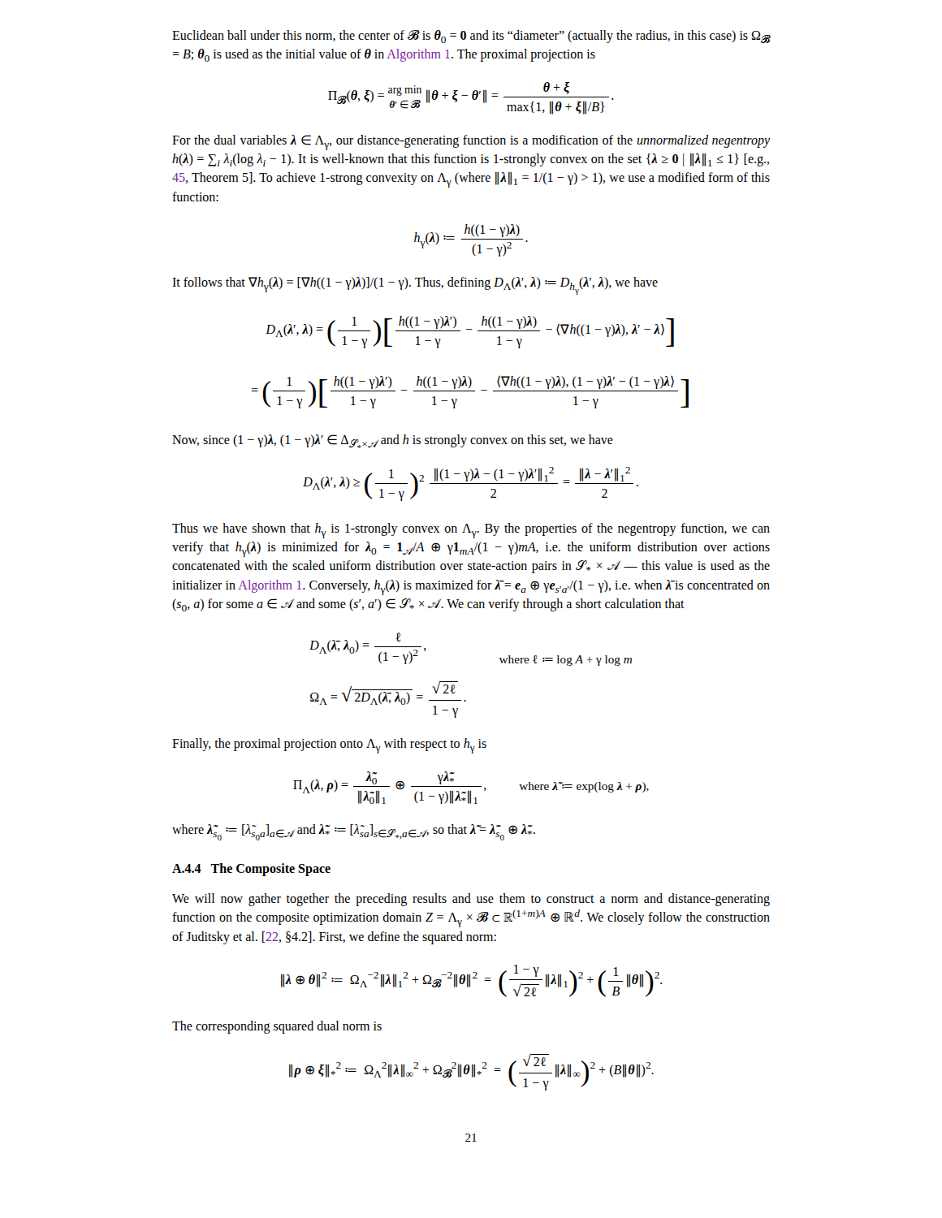Euclidean ball under this norm, the center of 𝓑 is θ0 = 0 and its “diameter” (actually the radius, in this case) is Ω𝓑 = B; θ0 is used as the initial value of θ in Algorithm 1. The proximal projection is
Π𝓑(θ, ξ) = arg min θ′ ∈ 𝓑 ∥θ + ξ − θ′∥ = θ + ξ max{1, ∥θ + ξ∥/B}.
For the dual variables λ ∈ Λγ, our distance-generating function is a modification of the unnormalized negentropy h(λ) = ∑i λi(log λi − 1). It is well-known that this function is 1-strongly convex on the set {λ ≥ 0 | ∥λ∥1 ≤ 1} [e.g., 45, Theorem 5]. To achieve 1-strong convexity on Λγ (where ∥λ∥1 = 1/(1 − γ) > 1), we use a modified form of this function:
hγ(λ) ≔ h((1 − γ)λ)(1 − γ)2.
It follows that ∇hγ(λ) = [∇h((1 − γ)λ)]/(1 − γ). Thus, defining DΛ(λ′, λ) ≔ Dhγ(λ′, λ), we have
DΛ(λ′, λ) = (11 − γ)[h((1 − γ)λ′) 1 − γ − h((1 − γ)λ) 1 − γ − ⟨∇h((1 − γ)λ), λ′ − λ⟩] = (11 − γ)[h((1 − γ)λ′) 1 − γ − h((1 − γ)λ) 1 − γ − ⟨∇h((1 − γ)λ), (1 − γ)λ′ − (1 − γ)λ⟩1 − γ]
Now, since (1 − γ)λ, (1 − γ)λ′ ∈ Δ𝒮*×𝒜 and h is strongly convex on this set, we have
DΛ(λ′, λ) ≥ (11 − γ)2 ∥(1 − γ)λ − (1 − γ)λ′∥122 = ∥λ − λ′∥122.
Thus we have shown that hγ is 1-strongly convex on Λγ. By the properties of the negentropy function, we can verify that hγ(λ) is minimized for λ0 = 1𝒜/A ⊕ γ1mA/(1 − γ)mA, i.e. the uniform distribution over actions concatenated with the scaled uniform distribution over state-action pairs in 𝒮* × 𝒜 — this value is used as the initializer in Algorithm 1. Conversely, hγ(λ) is maximized for λ̄ = ea ⊕ γes′a′/(1 − γ), i.e. when λ̄ is concentrated on (s0, a) for some a ∈ 𝒜 and some (s′, a′) ∈ 𝒮* × 𝒜. We can verify through a short calculation that
DΛ(λ̄, λ0) = ℓ(1 − γ)2, ΩΛ = √2DΛ(λ̄, λ0) = √2ℓ 1 − γ.
where ℓ ≔ log A + γ log m
Finally, the proximal projection onto Λγ with respect to hγ is
ΠΛ(λ, ρ) = λ̃0∥λ̃0∥1 ⊕ γλ̃*(1 − γ)∥λ̃*∥1,
where λ̃ ≔ exp(log λ + ρ),
where λ̃s0 ≔ [λ̃s0a]a∈𝒜 and λ̃* ≔ [λ̃sa]s∈𝒮*,a∈𝒜, so that λ̃ = λ̃s0 ⊕ λ̃*.
A.4.4 The Composite Space
We will now gather together the preceding results and use them to construct a norm and distance-generating function on the composite optimization domain Z = Λγ × 𝓑 ⊂ ℝ(1+m)A ⊕ ℝd. We closely follow the construction of Juditsky et al. [22, §4.2]. First, we define the squared norm:
∥λ ⊕ θ∥2 ≔ ΩΛ−2∥λ∥12 + Ω𝓑−2∥θ∥2 = (1 − γ√2ℓ∥λ∥1)2 + (1 B∥θ∥)2.
The corresponding squared dual norm is
∥ρ ⊕ ξ∥*2 ≔ ΩΛ2∥λ∥∞2 + Ω𝓑2∥θ∥*2 = (√2ℓ 1 − γ∥λ∥∞)2 + (B∥θ∥)2.
21